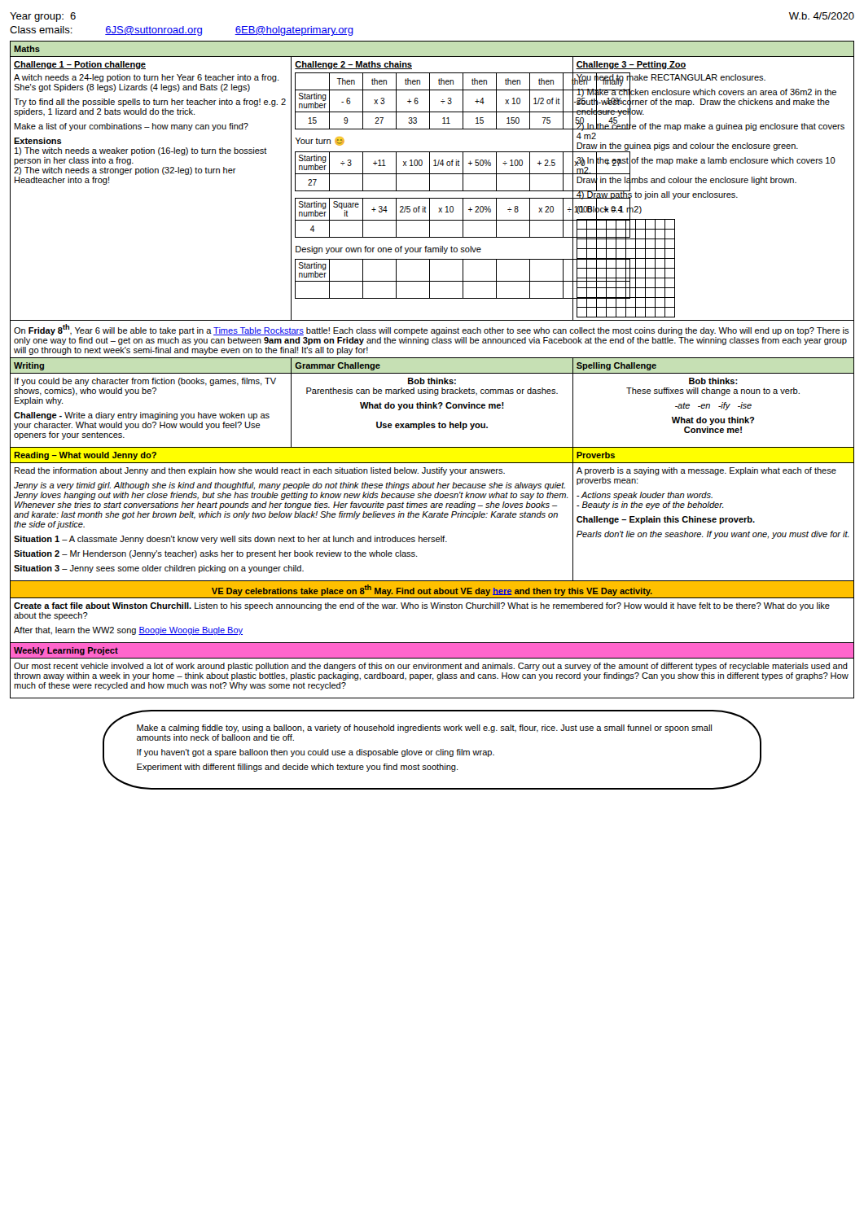Year group: 6
W.b. 4/5/2020
Class emails:
6JS@suttonroad.org
6EB@holgateprimary.org
| Maths |
| Challenge 1 – Potion challenge A witch needs a 24-leg potion to turn her Year 6 teacher into a frog. She's got Spiders (8 legs) Lizards (4 legs) and Bats (2 legs) Try to find all the possible spells to turn her teacher into a frog! e.g. 2 spiders, 1 lizard and 2 bats would do the trick. Make a list of your combinations – how many can you find? Extensions 1) The witch needs a weaker potion (16-leg) to turn the bossiest person in her class into a frog. 2) The witch needs a stronger potion (32-leg) to turn her Headteacher into a frog! | Challenge 2 – Maths chains / / Then / then / then / then / then / then / then / then / finally / / Starting number / - 6 / x 3 / + 6 / ÷ 3 / +4 / x 10 / 1/2 of it / -25 / -10% / / 15 / 9 / 27 / 33 / 11 / 15 / 150 / 75 / 50 / 45 / Your turn 😊 / Starting number / ÷ 3 / +11 / x 100 / 1/4 of it / + 50% / ÷ 100 / + 2.5 / x 0 / + 27 / / 27 / / / / / / / / / / / Starting number / Square it / + 34 / 2/5 of it / x 10 / + 20% / ÷ 8 / x 20 / ÷ 1000 / + 0.4 / / 4 / / / / / / / / / / Design your own for one of your family to solve / Starting number / / / / / / / / / / | Challenge 3 – Petting Zoo You need to make RECTANGULAR enclosures. 1) Make a chicken enclosure which covers an area of 36m2 in the south-west corner of the map. Draw the chickens and make the enclosure yellow. 2) In the centre of the map make a guinea pig enclosure that covers 4 m2 Draw in the guinea pigs and colour the enclosure green. 3) In the east of the map make a lamb enclosure which covers 10 m2. Draw in the lambs and colour the enclosure light brown. 4) Draw paths to join all your enclosures. (1 Block = 1 m2) |
| On Friday 8 th , Year 6 will be able to take part in a Times Table Rockstars battle! Each class will compete against each other to see who can collect the most coins during the day. Who will end up on top? There is only one way to find out – get on as much as you can between 9am and 3pm on Friday and the winning class will be announced via Facebook at the end of the battle. The winning classes from each year group will go through to next week's semi-final and maybe even on to the final! It's all to play for! |
| Writing | Grammar Challenge | Spelling Challenge |
| If you could be any character from fiction (books, games, films, TV shows, comics), who would you be? Explain why. Challenge - Write a diary entry imagining you have woken up as your character. What would you do? How would you feel? Use openers for your sentences. | Bob thinks: Parenthesis can be marked using brackets, commas or dashes. What do you think? Convince me! Use examples to help you. | Bob thinks: These suffixes will change a noun to a verb. -ate -en -ify -ise What do you think? Convince me! |
| Reading – What would Jenny do? | Proverbs |
| Read the information about Jenny and then explain how she would react in each situation listed below. Justify your answers. Jenny is a very timid girl. Although she is kind and thoughtful, many people do not think these things about her because she is always quiet. Jenny loves hanging out with her close friends, but she has trouble getting to know new kids because she doesn't know what to say to them. Whenever she tries to start conversations her heart pounds and her tongue ties. Her favourite past times are reading – she loves books – and karate: last month she got her brown belt, which is only two below black! She firmly believes in the Karate Principle: Karate stands on the side of justice. Situation 1 – A classmate Jenny doesn't know very well sits down next to her at lunch and introduces herself. Situation 2 – Mr Henderson (Jenny's teacher) asks her to present her book review to the whole class. Situation 3 – Jenny sees some older children picking on a younger child. | A proverb is a saying with a message. Explain what each of these proverbs mean: - Actions speak louder than words. - Beauty is in the eye of the beholder. Challenge – Explain this Chinese proverb. Pearls don't lie on the seashore. If you want one, you must dive for it. |
| VE Day celebrations take place on 8 th May. Find out about VE day here and then try this VE Day activity. |
| Create a fact file about Winston Churchill. Listen to his speech announcing the end of the war. Who is Winston Churchill? What is he remembered for? How would it have felt to be there? What do you like about the speech? After that, learn the WW2 song Boogie Woogie Bugle Boy |
| Weekly Learning Project |
| Our most recent vehicle involved a lot of work around plastic pollution and the dangers of this on our environment and animals. Carry out a survey of the amount of different types of recyclable materials used and thrown away within a week in your home – think about plastic bottles, plastic packaging, cardboard, paper, glass and cans. How can you record your findings? Can you show this in different types of graphs? How much of these were recycled and how much was not? Why was some not recycled? |
Make a calming fiddle toy, using a balloon, a variety of household ingredients work well e.g. salt, flour, rice. Just use a small funnel or spoon small amounts into neck of balloon and tie off.
If you haven't got a spare balloon then you could use a disposable glove or cling film wrap.
Experiment with different fillings and decide which texture you find most soothing.